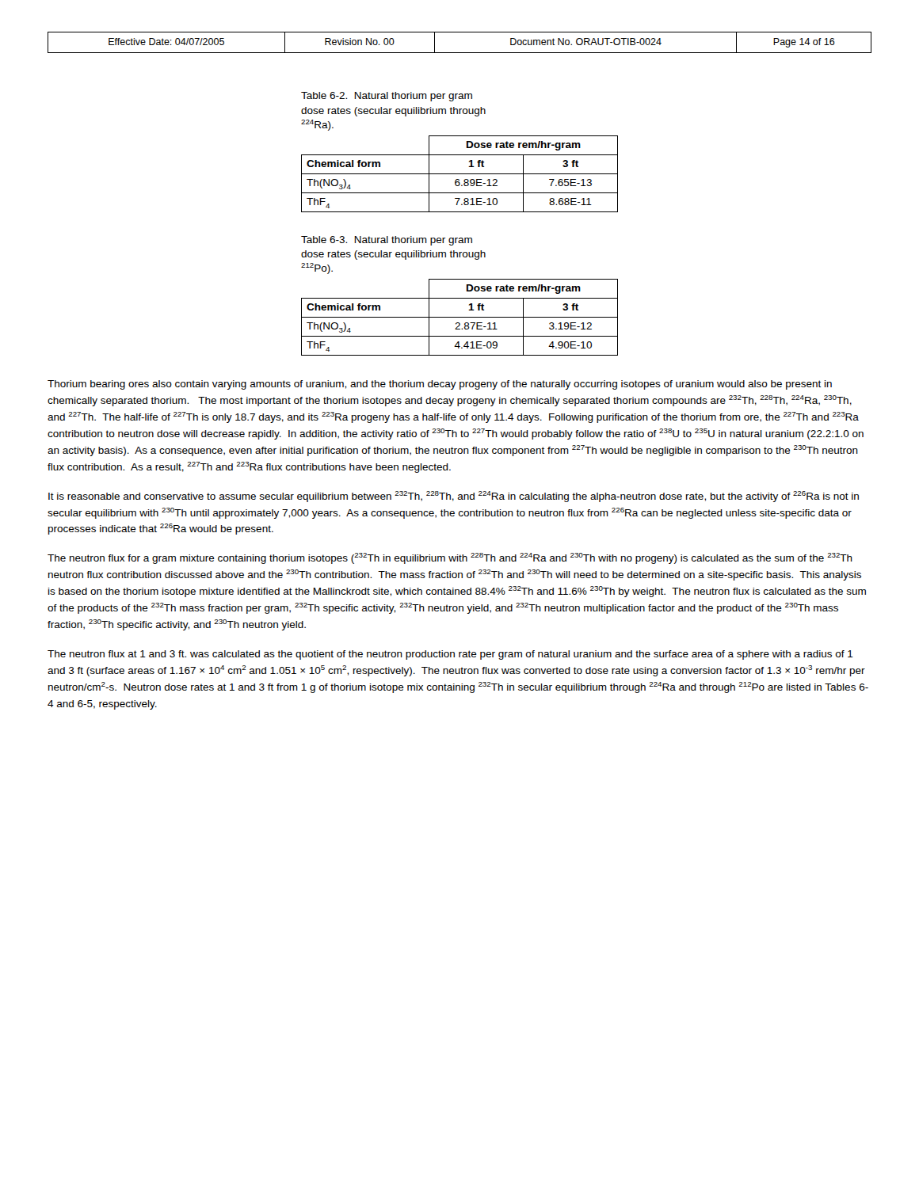| Effective Date: 04/07/2005 | Revision No. 00 | Document No. ORAUT-OTIB-0024 | Page 14 of 16 |
Table 6-2. Natural thorium per gram
dose rates (secular equilibrium through
224Ra).
| | Dose rate rem/hr-gram |
| Chemical form | 1 ft | 3 ft |
| Th(NO 3 ) 4 | 6.89E-12 | 7.65E-13 |
| ThF 4 | 7.81E-10 | 8.68E-11 |
Table 6-3. Natural thorium per gram
dose rates (secular equilibrium through
212Po).
| | Dose rate rem/hr-gram |
| Chemical form | 1 ft | 3 ft |
| Th(NO 3 ) 4 | 2.87E-11 | 3.19E-12 |
| ThF 4 | 4.41E-09 | 4.90E-10 |
Thorium bearing ores also contain varying amounts of uranium, and the thorium decay progeny of the naturally occurring isotopes of uranium would also be present in chemically separated thorium. The most important of the thorium isotopes and decay progeny in chemically separated thorium compounds are 232Th, 228Th, 224Ra, 230Th, and 227Th. The half-life of 227Th is only 18.7 days, and its 223Ra progeny has a half-life of only 11.4 days. Following purification of the thorium from ore, the 227Th and 223Ra contribution to neutron dose will decrease rapidly. In addition, the activity ratio of 230Th to 227Th would probably follow the ratio of 238U to 235U in natural uranium (22.2:1.0 on an activity basis). As a consequence, even after initial purification of thorium, the neutron flux component from 227Th would be negligible in comparison to the 230Th neutron flux contribution. As a result, 227Th and 223Ra flux contributions have been neglected.
It is reasonable and conservative to assume secular equilibrium between 232Th, 228Th, and 224Ra in calculating the alpha-neutron dose rate, but the activity of 226Ra is not in secular equilibrium with 230Th until approximately 7,000 years. As a consequence, the contribution to neutron flux from 226Ra can be neglected unless site-specific data or processes indicate that 226Ra would be present.
The neutron flux for a gram mixture containing thorium isotopes (232Th in equilibrium with 228Th and 224Ra and 230Th with no progeny) is calculated as the sum of the 232Th neutron flux contribution discussed above and the 230Th contribution. The mass fraction of 232Th and 230Th will need to be determined on a site-specific basis. This analysis is based on the thorium isotope mixture identified at the Mallinckrodt site, which contained 88.4% 232Th and 11.6% 230Th by weight. The neutron flux is calculated as the sum of the products of the 232Th mass fraction per gram, 232Th specific activity, 232Th neutron yield, and 232Th neutron multiplication factor and the product of the 230Th mass fraction, 230Th specific activity, and 230Th neutron yield.
The neutron flux at 1 and 3 ft. was calculated as the quotient of the neutron production rate per gram of natural uranium and the surface area of a sphere with a radius of 1 and 3 ft (surface areas of 1.167 × 104 cm2 and 1.051 × 105 cm2, respectively). The neutron flux was converted to dose rate using a conversion factor of 1.3 × 10-3 rem/hr per neutron/cm2-s. Neutron dose rates at 1 and 3 ft from 1 g of thorium isotope mix containing 232Th in secular equilibrium through 224Ra and through 212Po are listed in Tables 6-4 and 6-5, respectively.